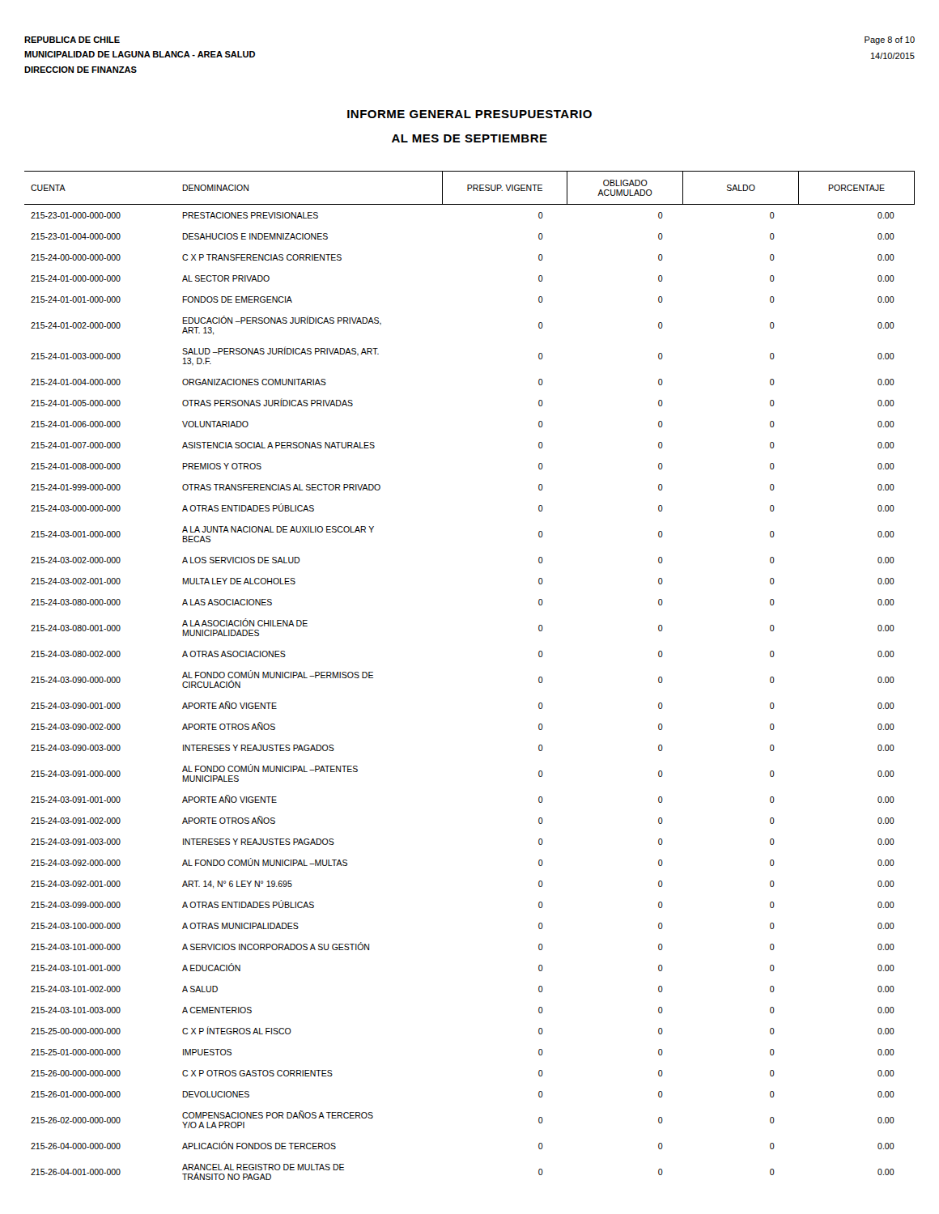Page 8 of 10
14/10/2015
REPUBLICA DE CHILE
MUNICIPALIDAD DE LAGUNA BLANCA - AREA SALUD
DIRECCION DE FINANZAS
INFORME GENERAL PRESUPUESTARIO
AL MES DE SEPTIEMBRE
| CUENTA | DENOMINACION | PRESUP. VIGENTE | OBLIGADO ACUMULADO | SALDO | PORCENTAJE |
| --- | --- | --- | --- | --- | --- |
| 215-23-01-000-000-000 | PRESTACIONES PREVISIONALES | 0 | 0 | 0 | 0.00 |
| 215-23-01-004-000-000 | DESAHUCIOS E INDEMNIZACIONES | 0 | 0 | 0 | 0.00 |
| 215-24-00-000-000-000 | C X P TRANSFERENCIAS CORRIENTES | 0 | 0 | 0 | 0.00 |
| 215-24-01-000-000-000 | AL SECTOR PRIVADO | 0 | 0 | 0 | 0.00 |
| 215-24-01-001-000-000 | FONDOS DE EMERGENCIA | 0 | 0 | 0 | 0.00 |
| 215-24-01-002-000-000 | EDUCACIÓN –PERSONAS JURÍDICAS PRIVADAS, ART. 13, | 0 | 0 | 0 | 0.00 |
| 215-24-01-003-000-000 | SALUD –PERSONAS JURÍDICAS PRIVADAS, ART. 13, D.F. | 0 | 0 | 0 | 0.00 |
| 215-24-01-004-000-000 | ORGANIZACIONES COMUNITARIAS | 0 | 0 | 0 | 0.00 |
| 215-24-01-005-000-000 | OTRAS PERSONAS JURÍDICAS PRIVADAS | 0 | 0 | 0 | 0.00 |
| 215-24-01-006-000-000 | VOLUNTARIADO | 0 | 0 | 0 | 0.00 |
| 215-24-01-007-000-000 | ASISTENCIA SOCIAL A PERSONAS NATURALES | 0 | 0 | 0 | 0.00 |
| 215-24-01-008-000-000 | PREMIOS Y OTROS | 0 | 0 | 0 | 0.00 |
| 215-24-01-999-000-000 | OTRAS TRANSFERENCIAS AL SECTOR PRIVADO | 0 | 0 | 0 | 0.00 |
| 215-24-03-000-000-000 | A OTRAS ENTIDADES PÚBLICAS | 0 | 0 | 0 | 0.00 |
| 215-24-03-001-000-000 | A LA JUNTA NACIONAL DE AUXILIO ESCOLAR Y BECAS | 0 | 0 | 0 | 0.00 |
| 215-24-03-002-000-000 | A LOS SERVICIOS DE SALUD | 0 | 0 | 0 | 0.00 |
| 215-24-03-002-001-000 | MULTA LEY DE ALCOHOLES | 0 | 0 | 0 | 0.00 |
| 215-24-03-080-000-000 | A LAS ASOCIACIONES | 0 | 0 | 0 | 0.00 |
| 215-24-03-080-001-000 | A LA ASOCIACIÓN CHILENA DE MUNICIPALIDADES | 0 | 0 | 0 | 0.00 |
| 215-24-03-080-002-000 | A OTRAS ASOCIACIONES | 0 | 0 | 0 | 0.00 |
| 215-24-03-090-000-000 | AL FONDO COMÚN MUNICIPAL –PERMISOS DE CIRCULACIÓN | 0 | 0 | 0 | 0.00 |
| 215-24-03-090-001-000 | APORTE AÑO VIGENTE | 0 | 0 | 0 | 0.00 |
| 215-24-03-090-002-000 | APORTE OTROS AÑOS | 0 | 0 | 0 | 0.00 |
| 215-24-03-090-003-000 | INTERESES Y REAJUSTES PAGADOS | 0 | 0 | 0 | 0.00 |
| 215-24-03-091-000-000 | AL FONDO COMÚN MUNICIPAL –PATENTES MUNICIPALES | 0 | 0 | 0 | 0.00 |
| 215-24-03-091-001-000 | APORTE AÑO VIGENTE | 0 | 0 | 0 | 0.00 |
| 215-24-03-091-002-000 | APORTE OTROS AÑOS | 0 | 0 | 0 | 0.00 |
| 215-24-03-091-003-000 | INTERESES Y REAJUSTES PAGADOS | 0 | 0 | 0 | 0.00 |
| 215-24-03-092-000-000 | AL FONDO COMÚN MUNICIPAL –MULTAS | 0 | 0 | 0 | 0.00 |
| 215-24-03-092-001-000 | ART. 14, N° 6 LEY N° 19.695 | 0 | 0 | 0 | 0.00 |
| 215-24-03-099-000-000 | A OTRAS ENTIDADES PÚBLICAS | 0 | 0 | 0 | 0.00 |
| 215-24-03-100-000-000 | A OTRAS MUNICIPALIDADES | 0 | 0 | 0 | 0.00 |
| 215-24-03-101-000-000 | A SERVICIOS INCORPORADOS A SU GESTIÓN | 0 | 0 | 0 | 0.00 |
| 215-24-03-101-001-000 | A EDUCACIÓN | 0 | 0 | 0 | 0.00 |
| 215-24-03-101-002-000 | A SALUD | 0 | 0 | 0 | 0.00 |
| 215-24-03-101-003-000 | A CEMENTERIOS | 0 | 0 | 0 | 0.00 |
| 215-25-00-000-000-000 | C X P ÍNTEGROS AL FISCO | 0 | 0 | 0 | 0.00 |
| 215-25-01-000-000-000 | IMPUESTOS | 0 | 0 | 0 | 0.00 |
| 215-26-00-000-000-000 | C X P OTROS GASTOS CORRIENTES | 0 | 0 | 0 | 0.00 |
| 215-26-01-000-000-000 | DEVOLUCIONES | 0 | 0 | 0 | 0.00 |
| 215-26-02-000-000-000 | COMPENSACIONES POR DAÑOS A TERCEROS Y/O A LA PROPI | 0 | 0 | 0 | 0.00 |
| 215-26-04-000-000-000 | APLICACIÓN FONDOS DE TERCEROS | 0 | 0 | 0 | 0.00 |
| 215-26-04-001-000-000 | ARANCEL AL REGISTRO DE MULTAS DE TRÁNSITO NO PAGAD | 0 | 0 | 0 | 0.00 |